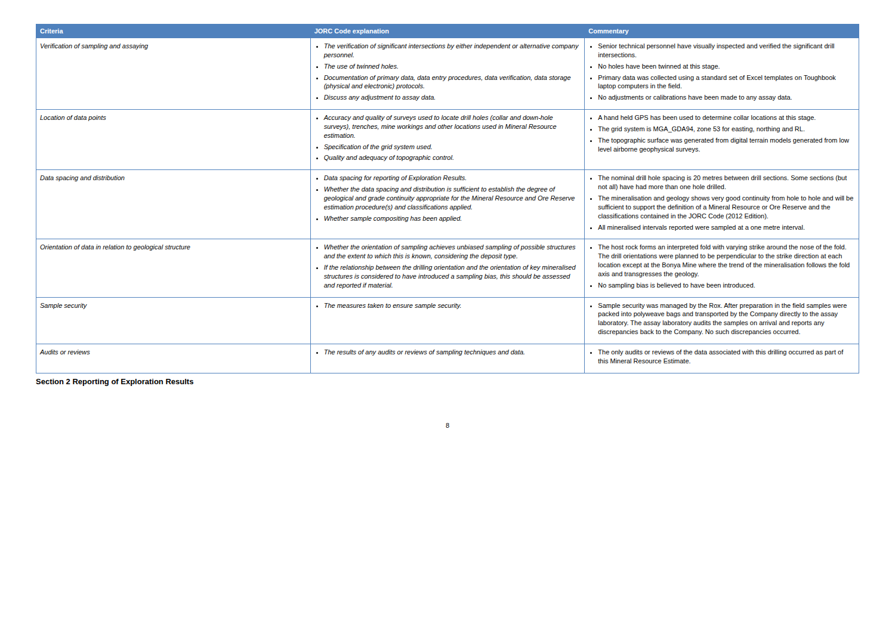| Criteria | JORC Code explanation | Commentary |
| --- | --- | --- |
| Verification of sampling and assaying | The verification of significant intersections by either independent or alternative company personnel. The use of twinned holes. Documentation of primary data, data entry procedures, data verification, data storage (physical and electronic) protocols. Discuss any adjustment to assay data. | Senior technical personnel have visually inspected and verified the significant drill intersections. No holes have been twinned at this stage. Primary data was collected using a standard set of Excel templates on Toughbook laptop computers in the field. No adjustments or calibrations have been made to any assay data. |
| Location of data points | Accuracy and quality of surveys used to locate drill holes (collar and down-hole surveys), trenches, mine workings and other locations used in Mineral Resource estimation. Specification of the grid system used. Quality and adequacy of topographic control. | A hand held GPS has been used to determine collar locations at this stage. The grid system is MGA_GDA94, zone 53 for easting, northing and RL. The topographic surface was generated from digital terrain models generated from low level airborne geophysical surveys. |
| Data spacing and distribution | Data spacing for reporting of Exploration Results. Whether the data spacing and distribution is sufficient to establish the degree of geological and grade continuity appropriate for the Mineral Resource and Ore Reserve estimation procedure(s) and classifications applied. Whether sample compositing has been applied. | The nominal drill hole spacing is 20 metres between drill sections. Some sections (but not all) have had more than one hole drilled. The mineralisation and geology shows very good continuity from hole to hole and will be sufficient to support the definition of a Mineral Resource or Ore Reserve and the classifications contained in the JORC Code (2012 Edition). All mineralised intervals reported were sampled at a one metre interval. |
| Orientation of data in relation to geological structure | Whether the orientation of sampling achieves unbiased sampling of possible structures and the extent to which this is known, considering the deposit type. If the relationship between the drilling orientation and the orientation of key mineralised structures is considered to have introduced a sampling bias, this should be assessed and reported if material. | The host rock forms an interpreted fold with varying strike around the nose of the fold. The drill orientations were planned to be perpendicular to the strike direction at each location except at the Bonya Mine where the trend of the mineralisation follows the fold axis and transgresses the geology. No sampling bias is believed to have been introduced. |
| Sample security | The measures taken to ensure sample security. | Sample security was managed by the Rox. After preparation in the field samples were packed into polyweave bags and transported by the Company directly to the assay laboratory. The assay laboratory audits the samples on arrival and reports any discrepancies back to the Company. No such discrepancies occurred. |
| Audits or reviews | The results of any audits or reviews of sampling techniques and data. | The only audits or reviews of the data associated with this drilling occurred as part of this Mineral Resource Estimate. |
Section 2 Reporting of Exploration Results
8